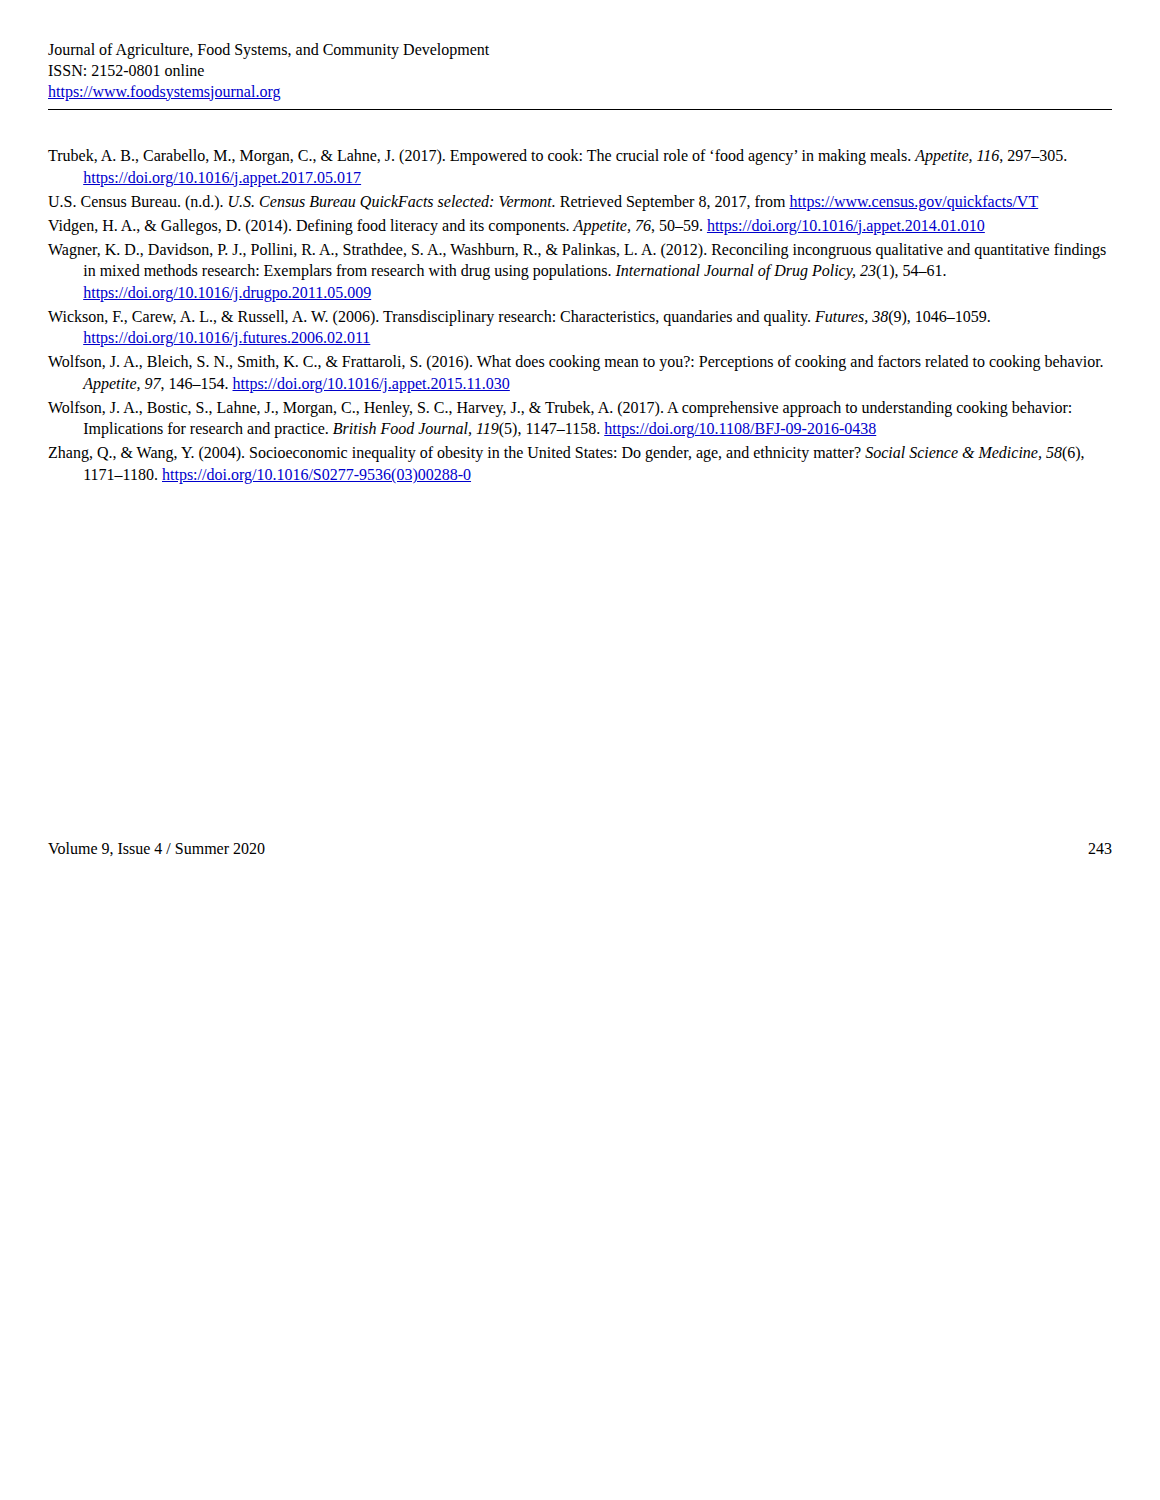Journal of Agriculture, Food Systems, and Community Development
ISSN: 2152-0801 online
https://www.foodsystemsjournal.org
Trubek, A. B., Carabello, M., Morgan, C., & Lahne, J. (2017). Empowered to cook: The crucial role of ‘food agency’ in making meals. Appetite, 116, 297–305. https://doi.org/10.1016/j.appet.2017.05.017
U.S. Census Bureau. (n.d.). U.S. Census Bureau QuickFacts selected: Vermont. Retrieved September 8, 2017, from https://www.census.gov/quickfacts/VT
Vidgen, H. A., & Gallegos, D. (2014). Defining food literacy and its components. Appetite, 76, 50–59. https://doi.org/10.1016/j.appet.2014.01.010
Wagner, K. D., Davidson, P. J., Pollini, R. A., Strathdee, S. A., Washburn, R., & Palinkas, L. A. (2012). Reconciling incongruous qualitative and quantitative findings in mixed methods research: Exemplars from research with drug using populations. International Journal of Drug Policy, 23(1), 54–61. https://doi.org/10.1016/j.drugpo.2011.05.009
Wickson, F., Carew, A. L., & Russell, A. W. (2006). Transdisciplinary research: Characteristics, quandaries and quality. Futures, 38(9), 1046–1059. https://doi.org/10.1016/j.futures.2006.02.011
Wolfson, J. A., Bleich, S. N., Smith, K. C., & Frattaroli, S. (2016). What does cooking mean to you?: Perceptions of cooking and factors related to cooking behavior. Appetite, 97, 146–154. https://doi.org/10.1016/j.appet.2015.11.030
Wolfson, J. A., Bostic, S., Lahne, J., Morgan, C., Henley, S. C., Harvey, J., & Trubek, A. (2017). A comprehensive approach to understanding cooking behavior: Implications for research and practice. British Food Journal, 119(5), 1147–1158. https://doi.org/10.1108/BFJ-09-2016-0438
Zhang, Q., & Wang, Y. (2004). Socioeconomic inequality of obesity in the United States: Do gender, age, and ethnicity matter? Social Science & Medicine, 58(6), 1171–1180. https://doi.org/10.1016/S0277-9536(03)00288-0
Volume 9, Issue 4 / Summer 2020 243